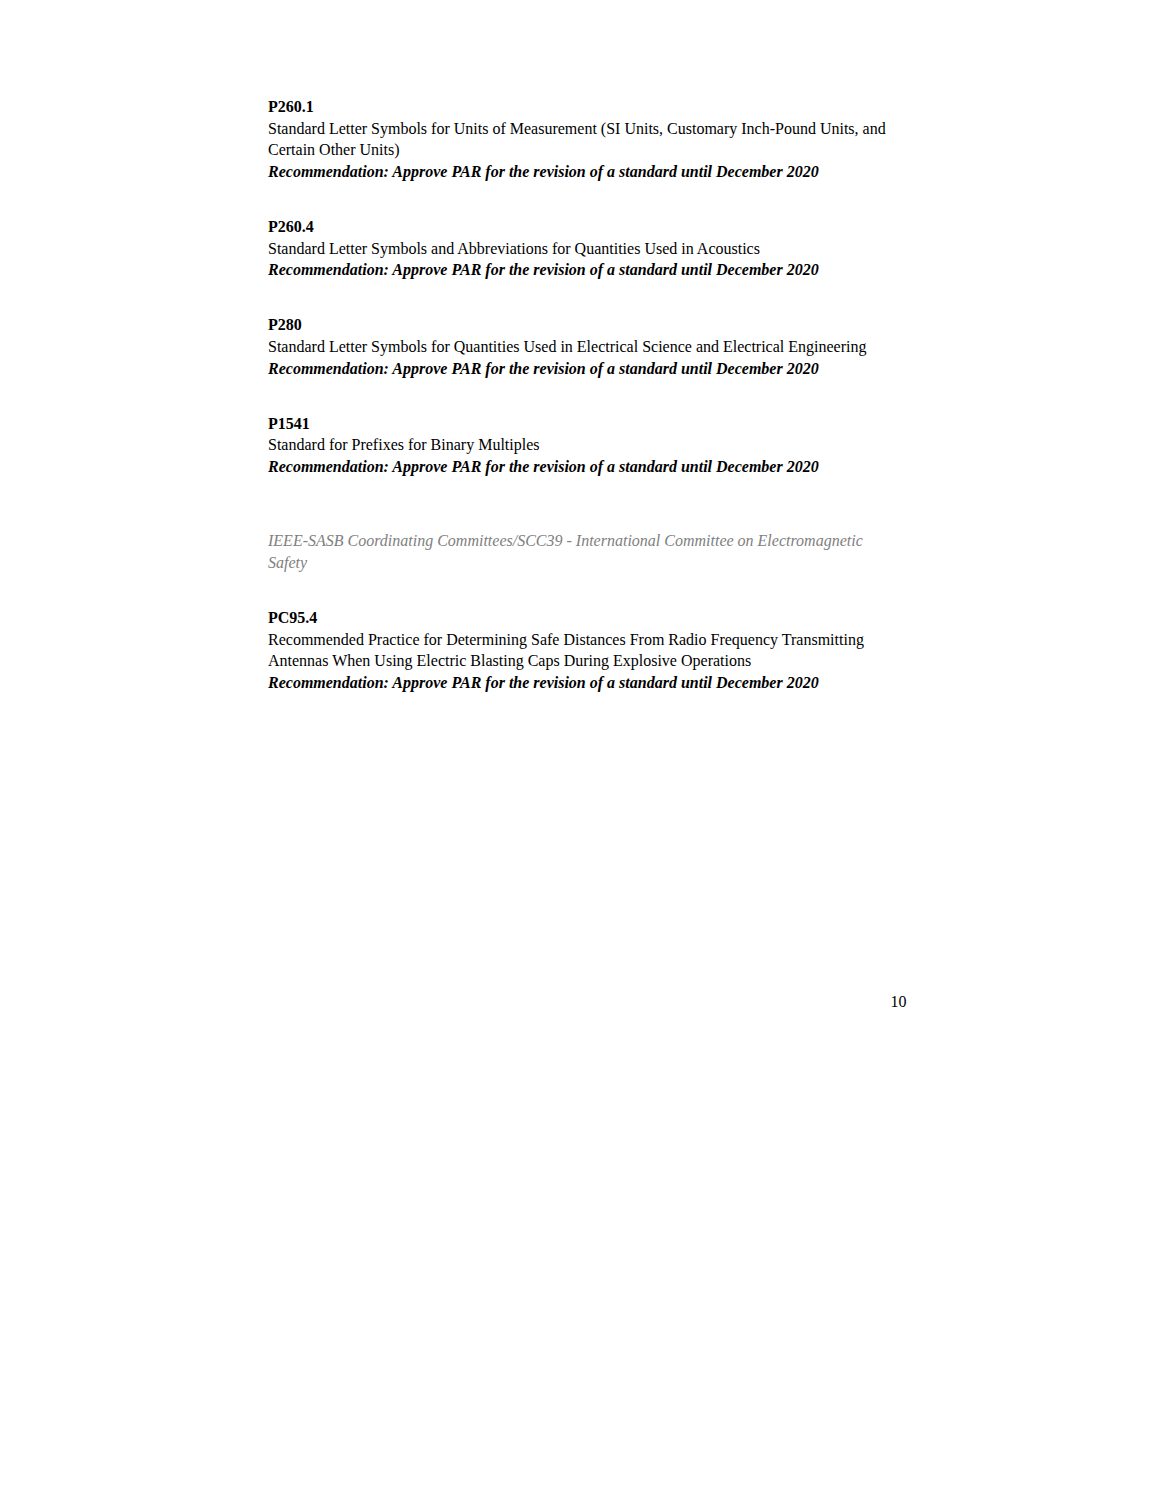P260.1
Standard Letter Symbols for Units of Measurement (SI Units, Customary Inch-Pound Units, and Certain Other Units)
Recommendation: Approve PAR for the revision of a standard until December 2020
P260.4
Standard Letter Symbols and Abbreviations for Quantities Used in Acoustics
Recommendation: Approve PAR for the revision of a standard until December 2020
P280
Standard Letter Symbols for Quantities Used in Electrical Science and Electrical Engineering
Recommendation: Approve PAR for the revision of a standard until December 2020
P1541
Standard for Prefixes for Binary Multiples
Recommendation: Approve PAR for the revision of a standard until December 2020
IEEE-SASB Coordinating Committees/SCC39 - International Committee on Electromagnetic Safety
PC95.4
Recommended Practice for Determining Safe Distances From Radio Frequency Transmitting Antennas When Using Electric Blasting Caps During Explosive Operations
Recommendation: Approve PAR for the revision of a standard until December 2020
10